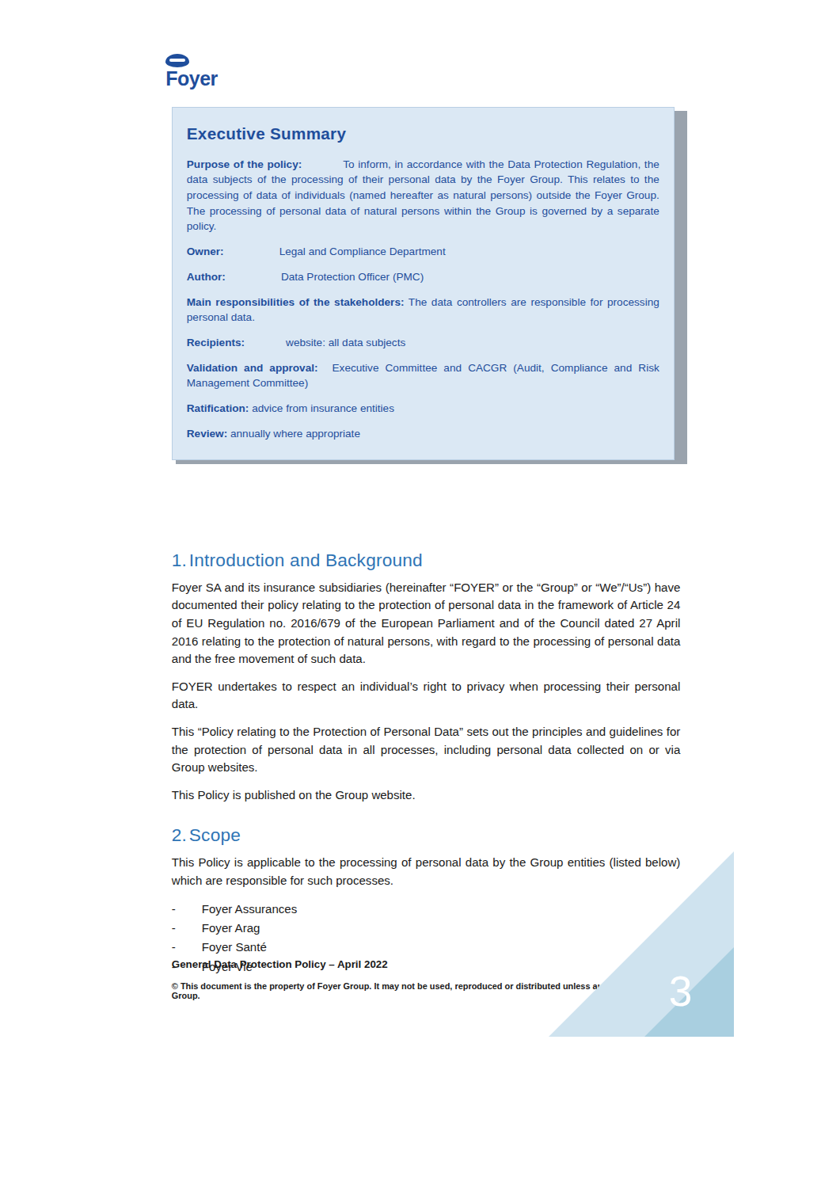Foyer
Executive Summary
Purpose of the policy: To inform, in accordance with the Data Protection Regulation, the data subjects of the processing of their personal data by the Foyer Group. This relates to the processing of data of individuals (named hereafter as natural persons) outside the Foyer Group. The processing of personal data of natural persons within the Group is governed by a separate policy.
Owner: Legal and Compliance Department
Author: Data Protection Officer (PMC)
Main responsibilities of the stakeholders: The data controllers are responsible for processing personal data.
Recipients: website: all data subjects
Validation and approval: Executive Committee and CACGR (Audit, Compliance and Risk Management Committee)
Ratification: advice from insurance entities
Review: annually where appropriate
1. Introduction and Background
Foyer SA and its insurance subsidiaries (hereinafter “FOYER” or the “Group” or “We”/“Us”) have documented their policy relating to the protection of personal data in the framework of Article 24 of EU Regulation no. 2016/679 of the European Parliament and of the Council dated 27 April 2016 relating to the protection of natural persons, with regard to the processing of personal data and the free movement of such data.
FOYER undertakes to respect an individual’s right to privacy when processing their personal data.
This “Policy relating to the Protection of Personal Data” sets out the principles and guidelines for the protection of personal data in all processes, including personal data collected on or via Group websites.
This Policy is published on the Group website.
2. Scope
This Policy is applicable to the processing of personal data by the Group entities (listed below) which are responsible for such processes.
Foyer Assurances
Foyer Arag
Foyer Santé
Foyer Vie
General Data Protection Policy – April 2022
© This document is the property of Foyer Group. It may not be used, reproduced or distributed unless authorised by Foyer Group.
3